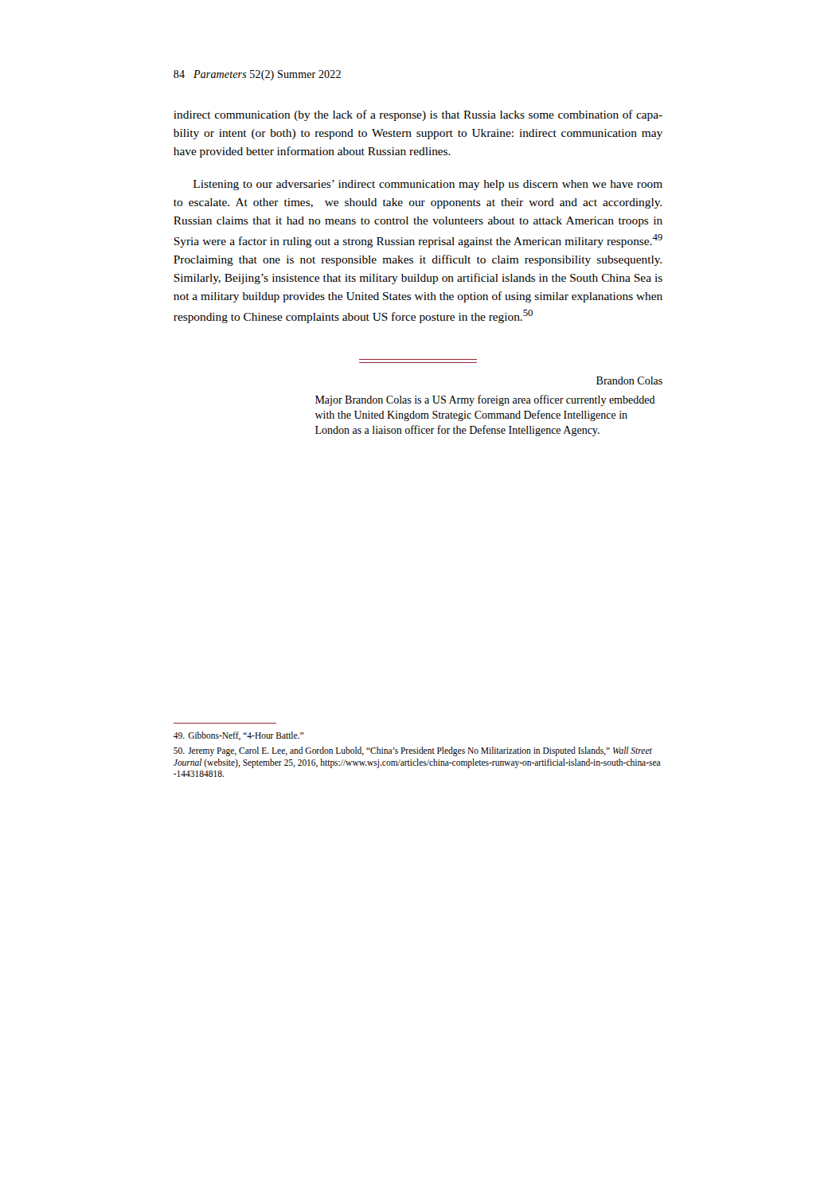84 Parameters 52(2) Summer 2022
indirect communication (by the lack of a response) is that Russia lacks some combination of capability or intent (or both) to respond to Western support to Ukraine: indirect communication may have provided better information about Russian redlines.
Listening to our adversaries’ indirect communication may help us discern when we have room to escalate. At other times, we should take our opponents at their word and act accordingly. Russian claims that it had no means to control the volunteers about to attack American troops in Syria were a factor in ruling out a strong Russian reprisal against the American military response.49 Proclaiming that one is not responsible makes it difficult to claim responsibility subsequently. Similarly, Beijing’s insistence that its military buildup on artificial islands in the South China Sea is not a military buildup provides the United States with the option of using similar explanations when responding to Chinese complaints about US force posture in the region.50
Brandon Colas
Major Brandon Colas is a US Army foreign area officer currently embedded with the United Kingdom Strategic Command Defence Intelligence in London as a liaison officer for the Defense Intelligence Agency.
49. Gibbons-Neff, “4-Hour Battle.”
50. Jeremy Page, Carol E. Lee, and Gordon Lubold, “China’s President Pledges No Militarization in Disputed Islands,” Wall Street Journal (website), September 25, 2016, https://www.wsj.com/articles/china-completes-runway-on-artificial-island-in-south-china-sea-1443184818.